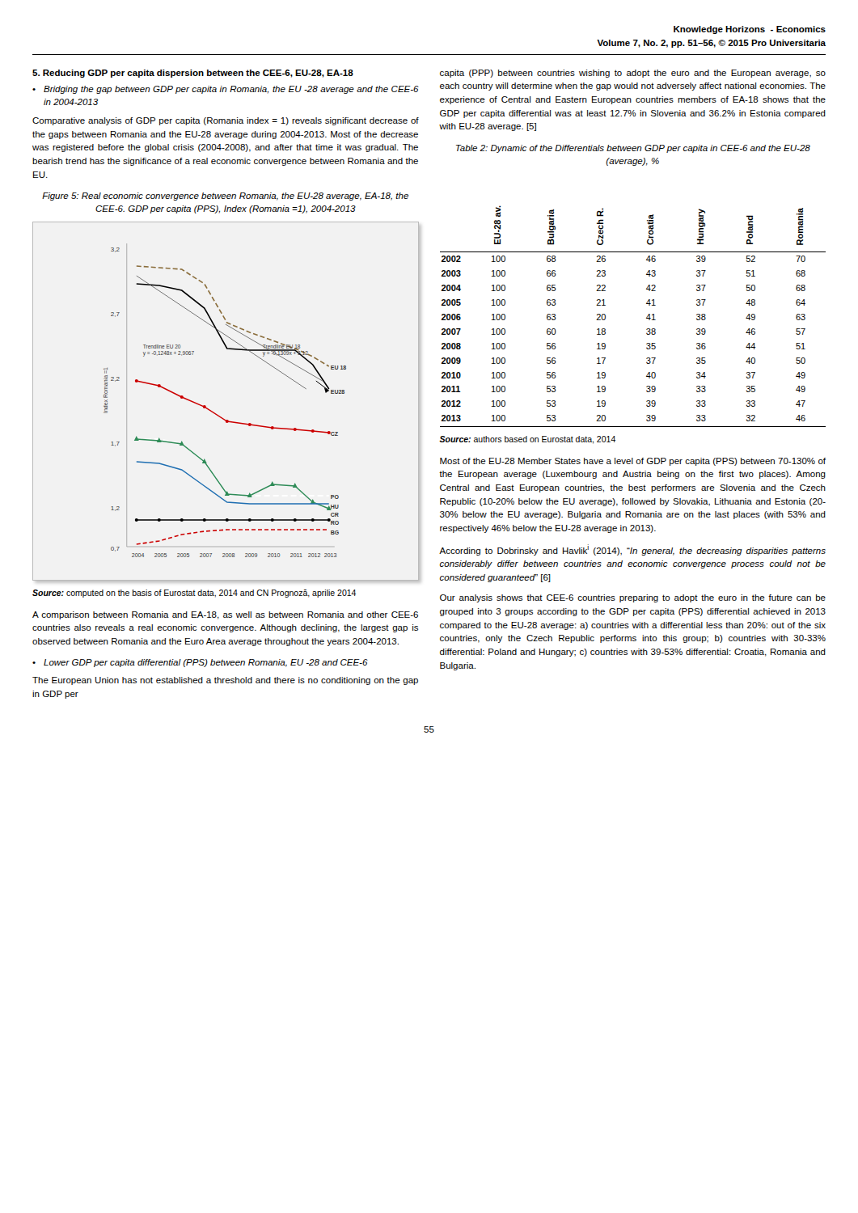Knowledge Horizons - Economics
Volume 7, No. 2, pp. 51–56, © 2015 Pro Universitaria
5. Reducing GDP per capita dispersion between the CEE-6, EU-28, EA-18
Bridging the gap between GDP per capita in Romania, the EU -28 average and the CEE-6 in 2004-2013
Comparative analysis of GDP per capita (Romania index = 1) reveals significant decrease of the gaps between Romania and the EU-28 average during 2004-2013. Most of the decrease was registered before the global crisis (2004-2008), and after that time it was gradual. The bearish trend has the significance of a real economic convergence between Romania and the EU.
Figure 5: Real economic convergence between Romania, the EU-28 average, EA-18, the CEE-6. GDP per capita (PPS), Index (Romania =1), 2004-2013
3,2 2,7 2,2 1,7 1,2 0,7 Index Romania =1 2004 2005 2005 2007 2008 2009 2010 2011 2012 2013 Trendline EU 20 y = -0,1248x + 2,9067 Trendline EU 18 y = -0,1309x + 3,12 EU 18 EU28 CZ PO HU CR RO BG
Source: computed on the basis of Eurostat data, 2014 and CN Prognoză, aprilie 2014
A comparison between Romania and EA-18, as well as between Romania and other CEE-6 countries also reveals a real economic convergence. Although declining, the largest gap is observed between Romania and the Euro Area average throughout the years 2004-2013.
Lower GDP per capita differential (PPS) between Romania, EU -28 and CEE-6
The European Union has not established a threshold and there is no conditioning on the gap in GDP per
capita (PPP) between countries wishing to adopt the euro and the European average, so each country will determine when the gap would not adversely affect national economies. The experience of Central and Eastern European countries members of EA-18 shows that the GDP per capita differential was at least 12.7% in Slovenia and 36.2% in Estonia compared with EU-28 average. [5]
Table 2: Dynamic of the Differentials between GDP per capita in CEE-6 and the EU-28 (average), %
| | EU-28 av. | Bulgaria | Czech R. | Croatia | Hungary | Poland | Romania |
| --- | --- | --- | --- | --- | --- | --- | --- |
| 2002 | 100 | 68 | 26 | 46 | 39 | 52 | 70 |
| 2003 | 100 | 66 | 23 | 43 | 37 | 51 | 68 |
| 2004 | 100 | 65 | 22 | 42 | 37 | 50 | 68 |
| 2005 | 100 | 63 | 21 | 41 | 37 | 48 | 64 |
| 2006 | 100 | 63 | 20 | 41 | 38 | 49 | 63 |
| 2007 | 100 | 60 | 18 | 38 | 39 | 46 | 57 |
| 2008 | 100 | 56 | 19 | 35 | 36 | 44 | 51 |
| 2009 | 100 | 56 | 17 | 37 | 35 | 40 | 50 |
| 2010 | 100 | 56 | 19 | 40 | 34 | 37 | 49 |
| 2011 | 100 | 53 | 19 | 39 | 33 | 35 | 49 |
| 2012 | 100 | 53 | 19 | 39 | 33 | 33 | 47 |
| 2013 | 100 | 53 | 20 | 39 | 33 | 32 | 46 |
Source: authors based on Eurostat data, 2014
Most of the EU-28 Member States have a level of GDP per capita (PPS) between 70-130% of the European average (Luxembourg and Austria being on the first two places). Among Central and East European countries, the best performers are Slovenia and the Czech Republic (10-20% below the EU average), followed by Slovakia, Lithuania and Estonia (20-30% below the EU average). Bulgaria and Romania are on the last places (with 53% and respectively 46% below the EU-28 average in 2013).
According to Dobrinsky and Havliki (2014), “In general, the decreasing disparities patterns considerably differ between countries and economic convergence process could not be considered guaranteed” [6]
Our analysis shows that CEE-6 countries preparing to adopt the euro in the future can be grouped into 3 groups according to the GDP per capita (PPS) differential achieved in 2013 compared to the EU-28 average: a) countries with a differential less than 20%: out of the six countries, only the Czech Republic performs into this group; b) countries with 30-33% differential: Poland and Hungary; c) countries with 39-53% differential: Croatia, Romania and Bulgaria.
55